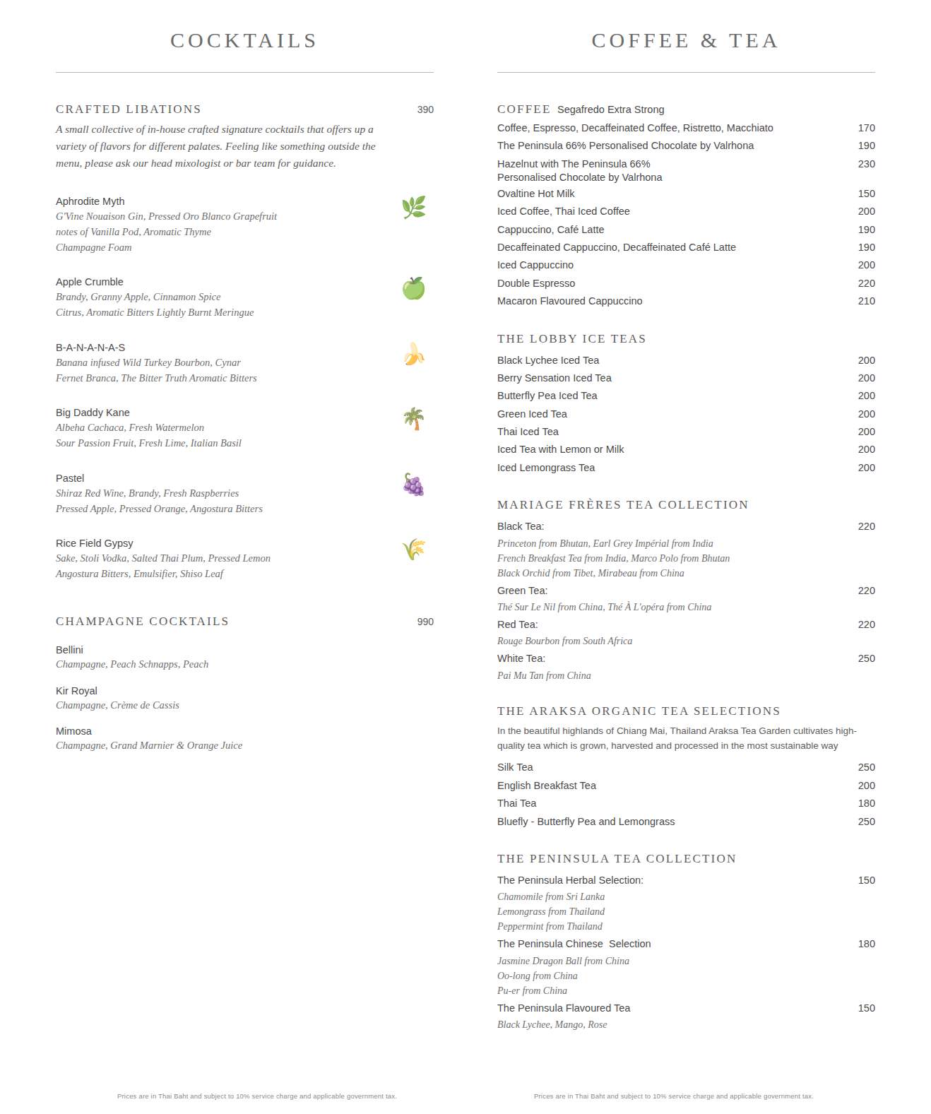COCKTAILS
Crafted Libations
390
A small collective of in-house crafted signature cocktails that offers up a variety of flavors for different palates. Feeling like something outside the menu, please ask our head mixologist or bar team for guidance.
Aphrodite Myth
G'Vine Nouaison Gin, Pressed Oro Blanco Grapefruit
notes of Vanilla Pod, Aromatic Thyme
Champagne Foam
🌿
Apple Crumble
Brandy, Granny Apple, Cinnamon Spice
Citrus, Aromatic Bitters Lightly Burnt Meringue
🍏
B-A-N-A-N-A-S
Banana infused Wild Turkey Bourbon, Cynar
Fernet Branca, The Bitter Truth Aromatic Bitters
🍌
Big Daddy Kane
Albeha Cachaca, Fresh Watermelon
Sour Passion Fruit, Fresh Lime, Italian Basil
🌴
Pastel
Shiraz Red Wine, Brandy, Fresh Raspberries
Pressed Apple, Pressed Orange, Angostura Bitters
🍇
Rice Field Gypsy
Sake, Stoli Vodka, Salted Thai Plum, Pressed Lemon
Angostura Bitters, Emulsifier, Shiso Leaf
🌾
Champagne Cocktails
990
Bellini
Champagne, Peach Schnapps, Peach
Kir Royal
Champagne, Crème de Cassis
Mimosa
Champagne, Grand Marnier & Orange Juice
COFFEE & TEA
Coffee Segafredo Extra Strong
Coffee, Espresso, Decaffeinated Coffee, Ristretto, Macchiato 170
The Peninsula 66% Personalised Chocolate by Valrhona 190
Hazelnut with The Peninsula 66%
Personalised Chocolate by Valrhona 230
Ovaltine Hot Milk 150
Iced Coffee, Thai Iced Coffee 200
Cappuccino, Café Latte 190
Decaffeinated Cappuccino, Decaffeinated Café Latte 190
Iced Cappuccino 200
Double Espresso 220
Macaron Flavoured Cappuccino 210
The Lobby Ice Teas
Black Lychee Iced Tea 200
Berry Sensation Iced Tea 200
Butterfly Pea Iced Tea 200
Green Iced Tea 200
Thai Iced Tea 200
Iced Tea with Lemon or Milk 200
Iced Lemongrass Tea 200
Mariage Frères Tea Collection
Black Tea: 220
Princeton from Bhutan, Earl Grey Impérial from India
French Breakfast Tea from India, Marco Polo from Bhutan
Black Orchid from Tibet, Mirabeau from China
Green Tea: 220
Thé Sur Le Nil from China, Thé À L'opéra from China
Red Tea: 220
Rouge Bourbon from South Africa
White Tea: 250
Pai Mu Tan from China
The Araksa Organic Tea Selections
In the beautiful highlands of Chiang Mai, Thailand Araksa Tea Garden cultivates high-quality tea which is grown, harvested and processed in the most sustainable way
Silk Tea 250
English Breakfast Tea 200
Thai Tea 180
Bluefly - Butterfly Pea and Lemongrass 250
The Peninsula Tea Collection
The Peninsula Herbal Selection: 150
Chamomile from Sri Lanka
Lemongrass from Thailand
Peppermint from Thailand
The Peninsula Chinese Selection 180
Jasmine Dragon Ball from China
Oo-long from China
Pu-er from China
The Peninsula Flavoured Tea 150
Black Lychee, Mango, Rose
Prices are in Thai Baht and subject to 10% service charge and applicable government tax.
Prices are in Thai Baht and subject to 10% service charge and applicable government tax.